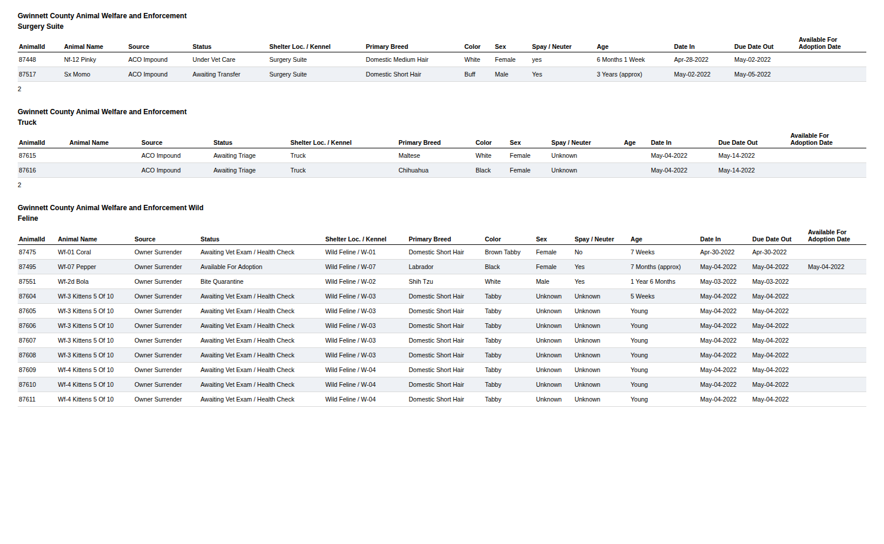Gwinnett County Animal Welfare and Enforcement
Surgery Suite
| AnimalId | Animal Name | Source | Status | Shelter Loc. / Kennel | Primary Breed | Color | Sex | Spay / Neuter | Age | Date In | Due Date Out | Available For Adoption Date |
| --- | --- | --- | --- | --- | --- | --- | --- | --- | --- | --- | --- | --- |
| 87448 | Nf-12 Pinky | ACO Impound | Under Vet Care | Surgery Suite | Domestic Medium Hair | White | Female | yes | 6 Months 1 Week | Apr-28-2022 | May-02-2022 | |
| 87517 | Sx Momo | ACO Impound | Awaiting Transfer | Surgery Suite | Domestic Short Hair | Buff | Male | Yes | 3 Years (approx) | May-02-2022 | May-05-2022 | |
2
Gwinnett County Animal Welfare and Enforcement
Truck
| AnimalId | Animal Name | Source | Status | Shelter Loc. / Kennel | Primary Breed | Color | Sex | Spay / Neuter | Age | Date In | Due Date Out | Available For Adoption Date |
| --- | --- | --- | --- | --- | --- | --- | --- | --- | --- | --- | --- | --- |
| 87615 | | ACO Impound | Awaiting Triage | Truck | Maltese | White | Female | Unknown | | May-04-2022 | May-14-2022 | |
| 87616 | | ACO Impound | Awaiting Triage | Truck | Chihuahua | Black | Female | Unknown | | May-04-2022 | May-14-2022 | |
2
Gwinnett County Animal Welfare and Enforcement Wild
Feline
| AnimalId | Animal Name | Source | Status | Shelter Loc. / Kennel | Primary Breed | Color | Sex | Spay / Neuter | Age | Date In | Due Date Out | Available For Adoption Date |
| --- | --- | --- | --- | --- | --- | --- | --- | --- | --- | --- | --- | --- |
| 87475 | Wf-01 Coral | Owner Surrender | Awaiting Vet Exam / Health Check | Wild Feline / W-01 | Domestic Short Hair | Brown Tabby | Female | No | 7 Weeks | Apr-30-2022 | Apr-30-2022 | |
| 87495 | Wf-07 Pepper | Owner Surrender | Available For Adoption | Wild Feline / W-07 | Labrador | Black | Female | Yes | 7 Months (approx) | May-04-2022 | May-04-2022 | May-04-2022 |
| 87551 | Wf-2d Bola | Owner Surrender | Bite Quarantine | Wild Feline / W-02 | Shih Tzu | White | Male | Yes | 1 Year 6 Months | May-03-2022 | May-03-2022 | |
| 87604 | Wf-3 Kittens 5 Of 10 | Owner Surrender | Awaiting Vet Exam / Health Check | Wild Feline / W-03 | Domestic Short Hair | Tabby | Unknown | Unknown | 5 Weeks | May-04-2022 | May-04-2022 | |
| 87605 | Wf-3 Kittens 5 Of 10 | Owner Surrender | Awaiting Vet Exam / Health Check | Wild Feline / W-03 | Domestic Short Hair | Tabby | Unknown | Unknown | Young | May-04-2022 | May-04-2022 | |
| 87606 | Wf-3 Kittens 5 Of 10 | Owner Surrender | Awaiting Vet Exam / Health Check | Wild Feline / W-03 | Domestic Short Hair | Tabby | Unknown | Unknown | Young | May-04-2022 | May-04-2022 | |
| 87607 | Wf-3 Kittens 5 Of 10 | Owner Surrender | Awaiting Vet Exam / Health Check | Wild Feline / W-03 | Domestic Short Hair | Tabby | Unknown | Unknown | Young | May-04-2022 | May-04-2022 | |
| 87608 | Wf-3 Kittens 5 Of 10 | Owner Surrender | Awaiting Vet Exam / Health Check | Wild Feline / W-03 | Domestic Short Hair | Tabby | Unknown | Unknown | Young | May-04-2022 | May-04-2022 | |
| 87609 | Wf-4 Kittens 5 Of 10 | Owner Surrender | Awaiting Vet Exam / Health Check | Wild Feline / W-04 | Domestic Short Hair | Tabby | Unknown | Unknown | Young | May-04-2022 | May-04-2022 | |
| 87610 | Wf-4 Kittens 5 Of 10 | Owner Surrender | Awaiting Vet Exam / Health Check | Wild Feline / W-04 | Domestic Short Hair | Tabby | Unknown | Unknown | Young | May-04-2022 | May-04-2022 | |
| 87611 | Wf-4 Kittens 5 Of 10 | Owner Surrender | Awaiting Vet Exam / Health Check | Wild Feline / W-04 | Domestic Short Hair | Tabby | Unknown | Unknown | Young | May-04-2022 | May-04-2022 | |